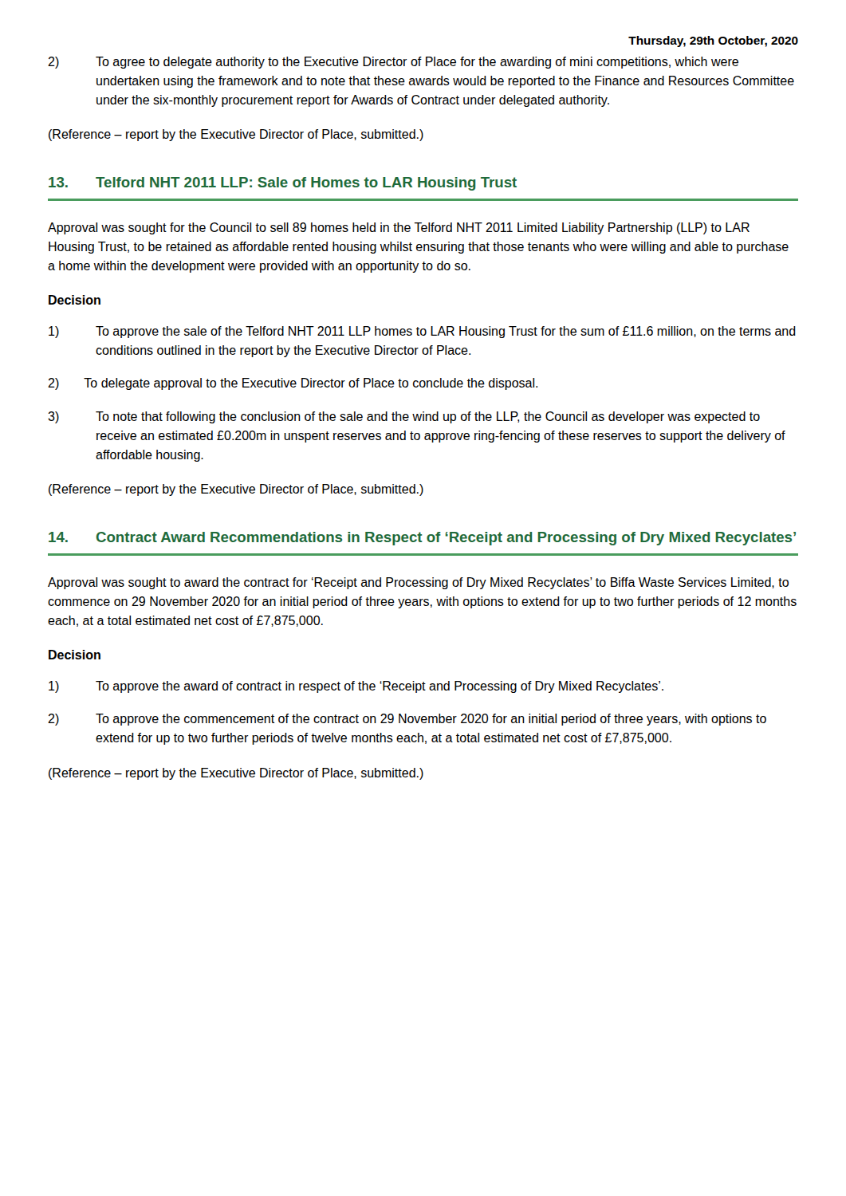Thursday, 29th October, 2020
2)
To agree to delegate authority to the Executive Director of Place for the awarding of mini competitions, which were undertaken using the framework and to note that these awards would be reported to the Finance and Resources Committee under the six-monthly procurement report for Awards of Contract under delegated authority.
(Reference – report by the Executive Director of Place, submitted.)
13. Telford NHT 2011 LLP: Sale of Homes to LAR Housing Trust
Approval was sought for the Council to sell 89 homes held in the Telford NHT 2011 Limited Liability Partnership (LLP) to LAR Housing Trust, to be retained as affordable rented housing whilst ensuring that those tenants who were willing and able to purchase a home within the development were provided with an opportunity to do so.
Decision
1)
To approve the sale of the Telford NHT 2011 LLP homes to LAR Housing Trust for the sum of £11.6 million, on the terms and conditions outlined in the report by the Executive Director of Place.
2) To delegate approval to the Executive Director of Place to conclude the disposal.
3)
To note that following the conclusion of the sale and the wind up of the LLP, the Council as developer was expected to receive an estimated £0.200m in unspent reserves and to approve ring-fencing of these reserves to support the delivery of affordable housing.
(Reference – report by the Executive Director of Place, submitted.)
14. Contract Award Recommendations in Respect of ‘Receipt and Processing of Dry Mixed Recyclates’
Approval was sought to award the contract for ‘Receipt and Processing of Dry Mixed Recyclates’ to Biffa Waste Services Limited, to commence on 29 November 2020 for an initial period of three years, with options to extend for up to two further periods of 12 months each, at a total estimated net cost of £7,875,000.
Decision
1)
To approve the award of contract in respect of the ‘Receipt and Processing of Dry Mixed Recyclates’.
2)
To approve the commencement of the contract on 29 November 2020 for an initial period of three years, with options to extend for up to two further periods of twelve months each, at a total estimated net cost of £7,875,000.
(Reference – report by the Executive Director of Place, submitted.)